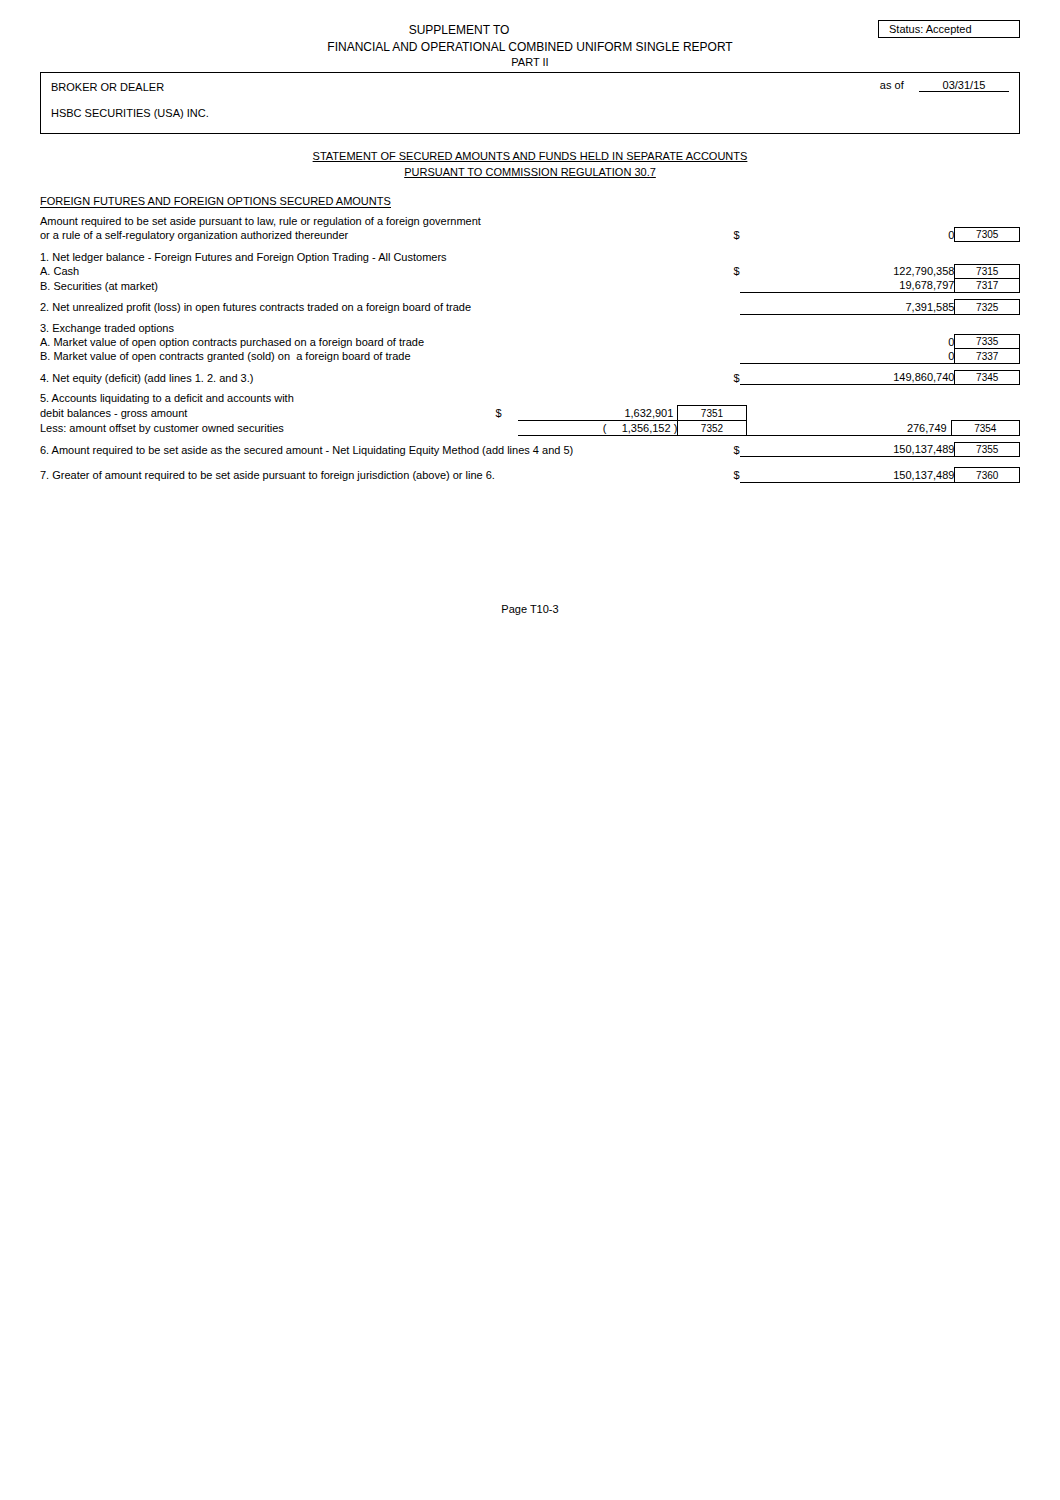Status: Accepted
SUPPLEMENT TO
FINANCIAL AND OPERATIONAL COMBINED UNIFORM SINGLE REPORT
PART II
BROKER OR DEALER
as of 03/31/15
HSBC SECURITIES (USA) INC.
STATEMENT OF SECURED AMOUNTS AND FUNDS HELD IN SEPARATE ACCOUNTS
PURSUANT TO COMMISSION REGULATION 30.7
FOREIGN FUTURES AND FOREIGN OPTIONS SECURED AMOUNTS
| Amount required to be set aside pursuant to law, rule or regulation of a foreign government | | | |
| or a rule of a self-regulatory organization authorized thereunder | $ | 0 | 7305 |
| 1. Net ledger balance - Foreign Futures and Foreign Option Trading - All Customers | | | |
| A. Cash | $ | 122,790,358 | 7315 |
| B. Securities (at market) | | 19,678,797 | 7317 |
| 2. Net unrealized profit (loss) in open futures contracts traded on a foreign board of trade | | 7,391,585 | 7325 |
| 3. Exchange traded options | | | |
| A. Market value of open option contracts purchased on a foreign board of trade | | 0 | 7335 |
| B. Market value of open contracts granted (sold) on a foreign board of trade | | 0 | 7337 |
| 4. Net equity (deficit) (add lines 1. 2. and 3.) | $ | 149,860,740 | 7345 |
| 5. Accounts liquidating to a deficit and accounts with | | | |
| debit balances - gross amount | $ | 1,632,901 | 7351 | | |
| Less: amount offset by customer owned securities | | ( 1,356,152 ) | 7352 | 276,749 | 7354 |
| 6. Amount required to be set aside as the secured amount - Net Liquidating Equity Method (add lines 4 and 5) | $ | 150,137,489 | 7355 |
| 7. Greater of amount required to be set aside pursuant to foreign jurisdiction (above) or line 6. | $ | 150,137,489 | 7360 |
Page T10-3